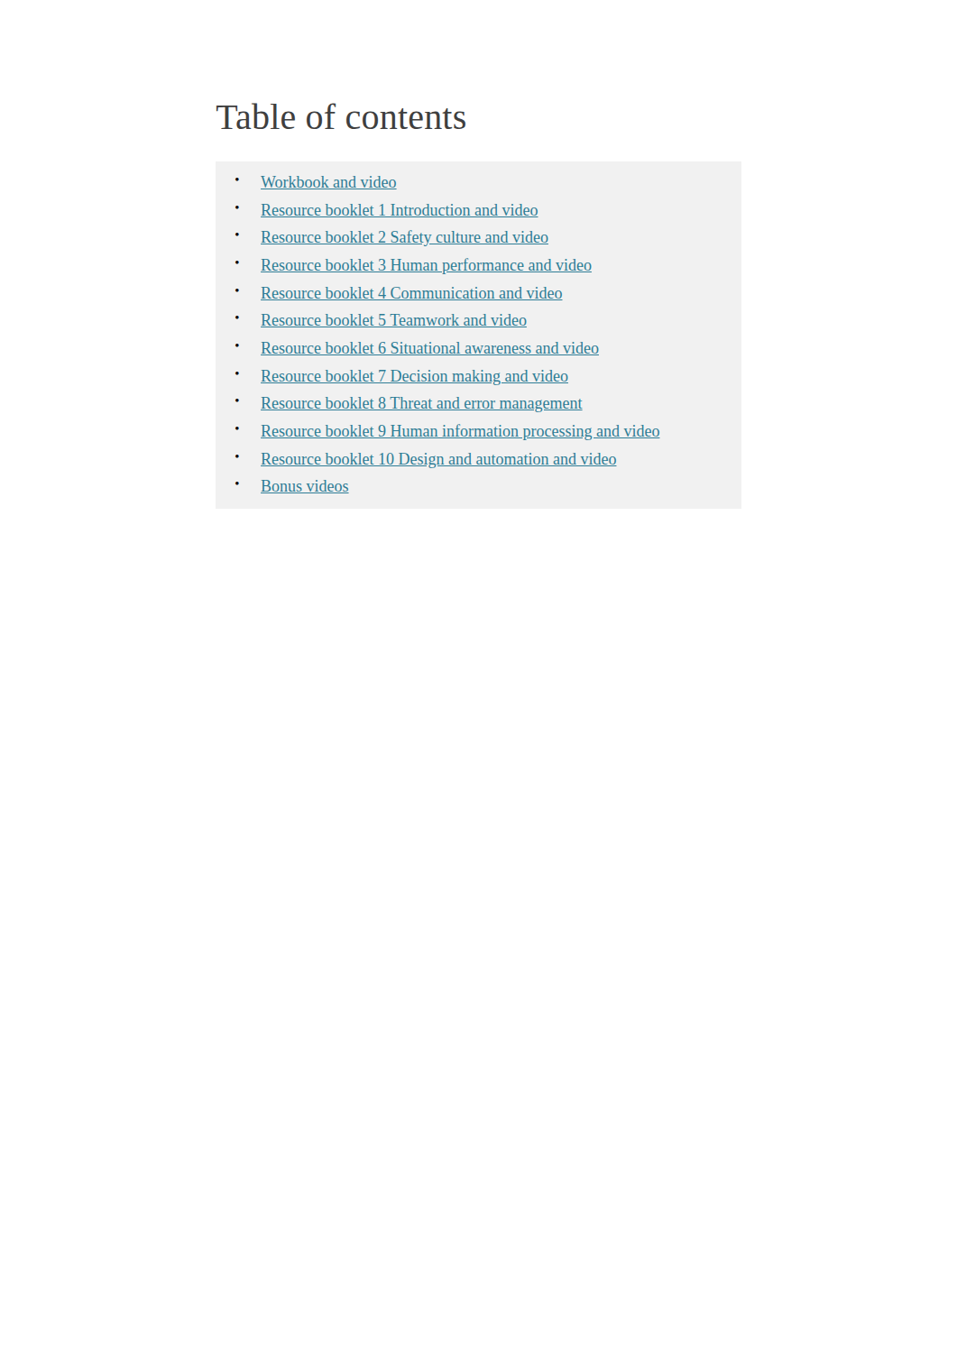Table of contents
Workbook and video
Resource booklet 1 Introduction and video
Resource booklet 2 Safety culture and video
Resource booklet 3 Human performance and video
Resource booklet 4 Communication and video
Resource booklet 5 Teamwork and video
Resource booklet 6 Situational awareness and video
Resource booklet 7 Decision making and video
Resource booklet 8 Threat and error management
Resource booklet 9 Human information processing and video
Resource booklet 10 Design and automation and video
Bonus videos